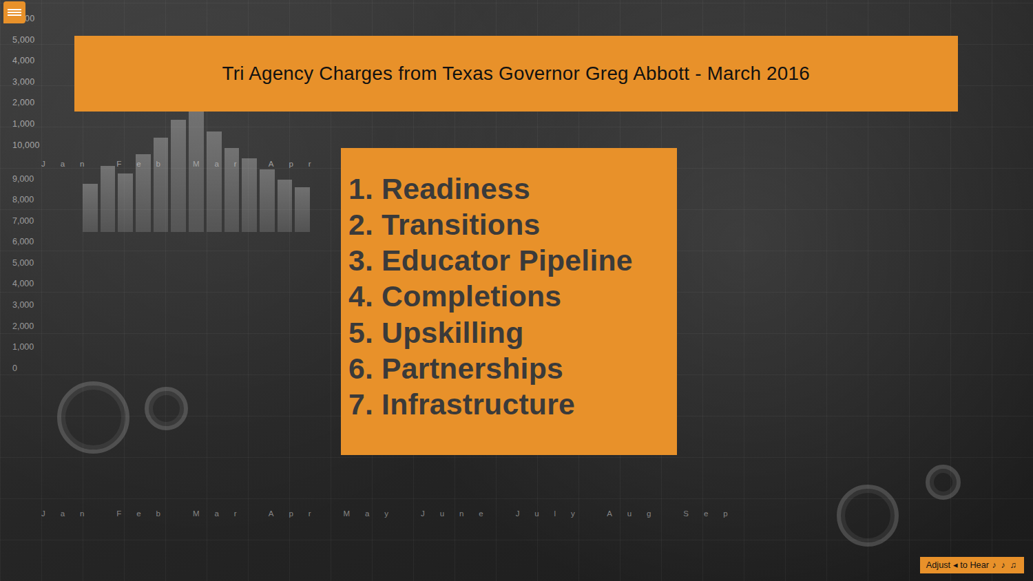6,000
5,000
4,000
3,000
2,000
1,000
10,000
9,000
8,000
7,000
6,000
5,000
4,000
3,000
2,000
1,000
0
Jan Feb Mar Apr May June July Aug
Jan Feb Mar Apr May June July Aug Sep
Tri Agency Charges from Texas Governor Greg Abbott - March 2016
Readiness
Transitions
Educator Pipeline
Completions
Upskilling
Partnerships
Infrastructure
Adjust ◂ to Hear ♪ ♪ ♫